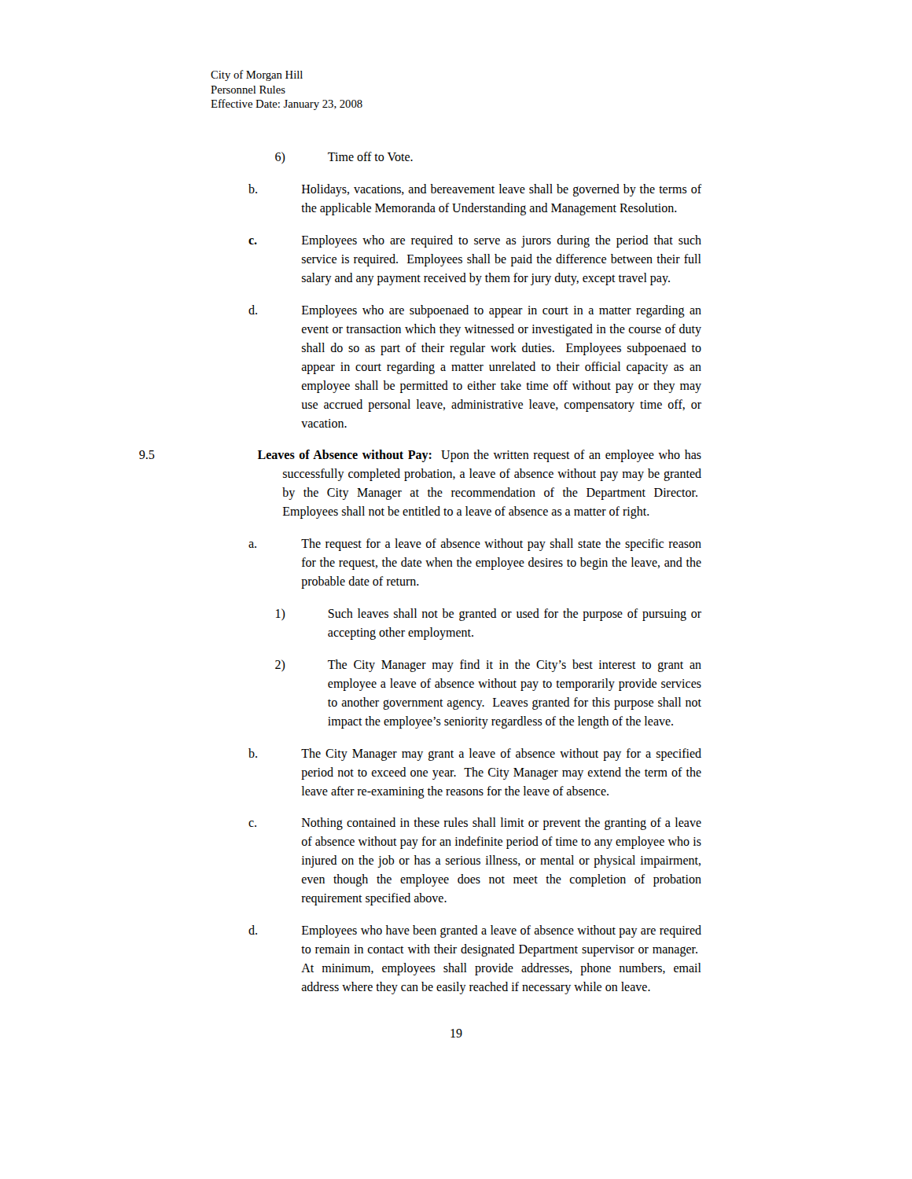City of Morgan Hill
Personnel Rules
Effective Date: January 23, 2008
6) Time off to Vote.
b. Holidays, vacations, and bereavement leave shall be governed by the terms of the applicable Memoranda of Understanding and Management Resolution.
c. Employees who are required to serve as jurors during the period that such service is required. Employees shall be paid the difference between their full salary and any payment received by them for jury duty, except travel pay.
d. Employees who are subpoenaed to appear in court in a matter regarding an event or transaction which they witnessed or investigated in the course of duty shall do so as part of their regular work duties. Employees subpoenaed to appear in court regarding a matter unrelated to their official capacity as an employee shall be permitted to either take time off without pay or they may use accrued personal leave, administrative leave, compensatory time off, or vacation.
9.5 Leaves of Absence without Pay: Upon the written request of an employee who has successfully completed probation, a leave of absence without pay may be granted by the City Manager at the recommendation of the Department Director. Employees shall not be entitled to a leave of absence as a matter of right.
a. The request for a leave of absence without pay shall state the specific reason for the request, the date when the employee desires to begin the leave, and the probable date of return.
1) Such leaves shall not be granted or used for the purpose of pursuing or accepting other employment.
2) The City Manager may find it in the City’s best interest to grant an employee a leave of absence without pay to temporarily provide services to another government agency. Leaves granted for this purpose shall not impact the employee’s seniority regardless of the length of the leave.
b. The City Manager may grant a leave of absence without pay for a specified period not to exceed one year. The City Manager may extend the term of the leave after re-examining the reasons for the leave of absence.
c. Nothing contained in these rules shall limit or prevent the granting of a leave of absence without pay for an indefinite period of time to any employee who is injured on the job or has a serious illness, or mental or physical impairment, even though the employee does not meet the completion of probation requirement specified above.
d. Employees who have been granted a leave of absence without pay are required to remain in contact with their designated Department supervisor or manager. At minimum, employees shall provide addresses, phone numbers, email address where they can be easily reached if necessary while on leave.
19